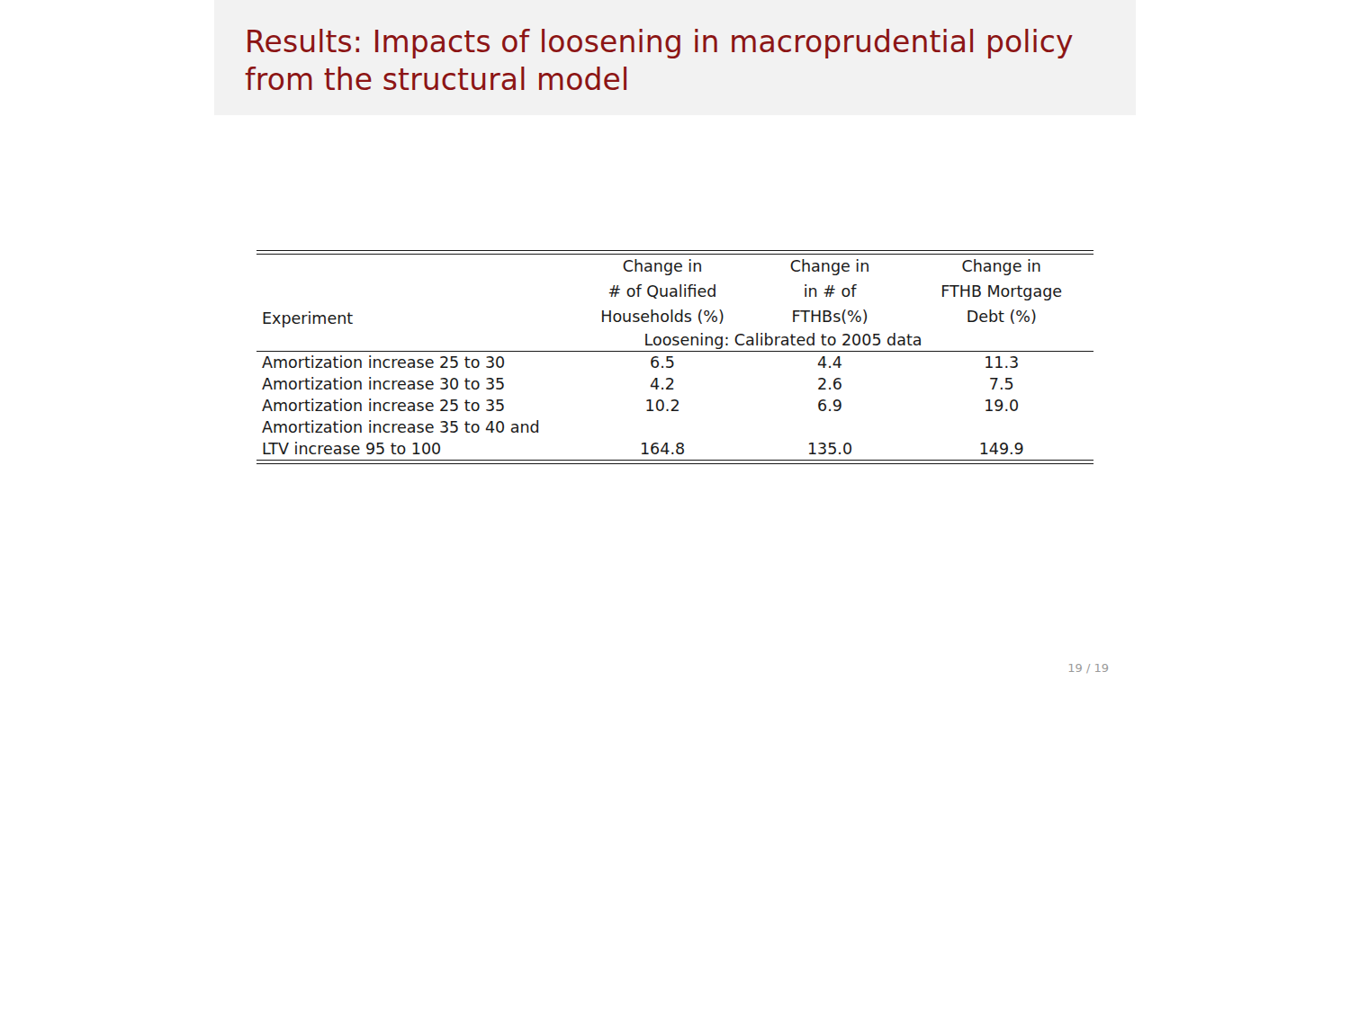Results: Impacts of loosening in macroprudential policy
from the structural model
| | Change in | Change in | Change in |
| | # of Qualified | in # of | FTHB Mortgage |
| Experiment | Households (%) | FTHBs(%) | Debt (%) |
| Loosening: Calibrated to 2005 data |
| Amortization increase 25 to 30 | 6.5 | 4.4 | 11.3 |
| Amortization increase 30 to 35 | 4.2 | 2.6 | 7.5 |
| Amortization increase 25 to 35 | 10.2 | 6.9 | 19.0 |
| Amortization increase 35 to 40 and | | | |
| LTV increase 95 to 100 | 164.8 | 135.0 | 149.9 |
19 / 19